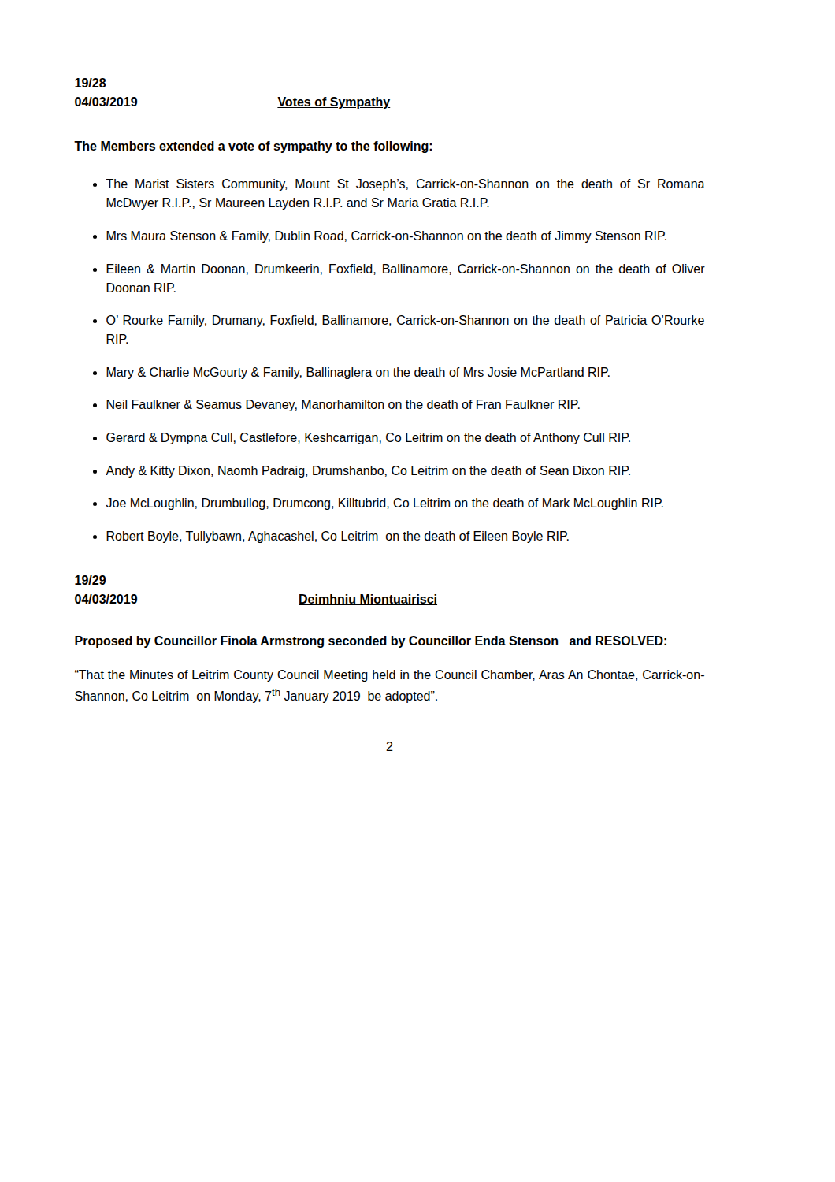19/28 04/03/2019 Votes of Sympathy
The Members extended a vote of sympathy to the following:
The Marist Sisters Community, Mount St Joseph’s, Carrick-on-Shannon on the death of Sr Romana McDwyer R.I.P., Sr Maureen Layden R.I.P. and Sr Maria Gratia R.I.P.
Mrs Maura Stenson & Family, Dublin Road, Carrick-on-Shannon on the death of Jimmy Stenson RIP.
Eileen & Martin Doonan, Drumkeerin, Foxfield, Ballinamore, Carrick-on-Shannon on the death of Oliver Doonan RIP.
O’ Rourke Family, Drumany, Foxfield, Ballinamore, Carrick-on-Shannon on the death of Patricia O’Rourke RIP.
Mary & Charlie McGourty & Family, Ballinaglera on the death of Mrs Josie McPartland RIP.
Neil Faulkner & Seamus Devaney, Manorhamilton on the death of Fran Faulkner RIP.
Gerard & Dympna Cull, Castlefore, Keshcarrigan, Co Leitrim on the death of Anthony Cull RIP.
Andy & Kitty Dixon, Naomh Padraig, Drumshanbo, Co Leitrim on the death of Sean Dixon RIP.
Joe McLoughlin, Drumbullog, Drumcong, Killtubrid, Co Leitrim on the death of Mark McLoughlin RIP.
Robert Boyle, Tullybawn, Aghacashel, Co Leitrim on the death of Eileen Boyle RIP.
19/29 04/03/2019 Deimhniu Miontuairisci
Proposed by Councillor Finola Armstrong seconded by Councillor Enda Stenson and RESOLVED:
“That the Minutes of Leitrim County Council Meeting held in the Council Chamber, Aras An Chontae, Carrick-on-Shannon, Co Leitrim on Monday, 7th January 2019 be adopted”.
2